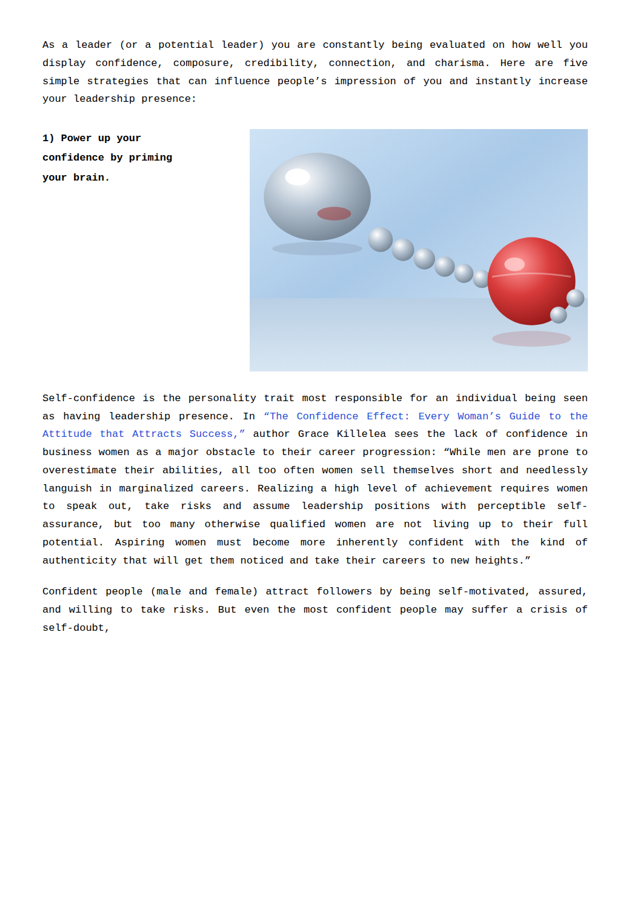As a leader (or a potential leader) you are constantly being evaluated on how well you display confidence, composure, credibility, connection, and charisma. Here are five simple strategies that can influence people’s impression of you and instantly increase your leadership presence:
1) Power up your confidence by priming your brain.
Self-confidence is the personality trait most responsible for an individual being seen as having leadership presence. In “The Confidence Effect: Every Woman’s Guide to the Attitude that Attracts Success,” author Grace Killelea sees the lack of confidence in business women as a major obstacle to their career progression: “While men are prone to overestimate their abilities, all too often women sell themselves short and needlessly languish in marginalized careers. Realizing a high level of achievement requires women to speak out, take risks and assume leadership positions with perceptible self-assurance, but too many otherwise qualified women are not living up to their full potential. Aspiring women must become more inherently confident with the kind of authenticity that will get them noticed and take their careers to new heights.”
Confident people (male and female) attract followers by being self-motivated, assured, and willing to take risks. But even the most confident people may suffer a crisis of self-doubt,